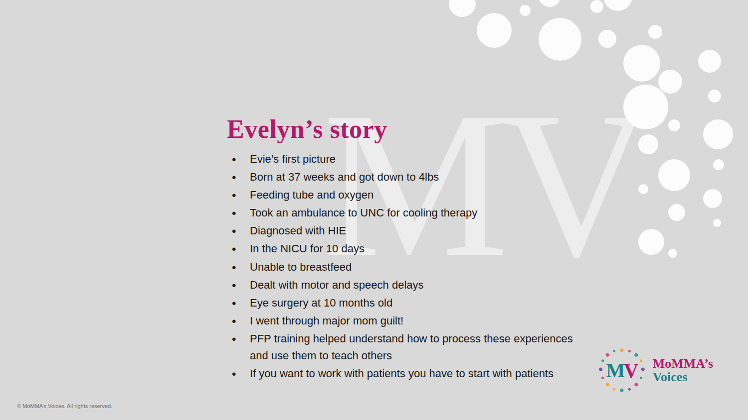MV
Evelyn’s story
Evie’s first picture
Born at 37 weeks and got down to 4lbs
Feeding tube and oxygen
Took an ambulance to UNC for cooling therapy
Diagnosed with HIE
In the NICU for 10 days
Unable to breastfeed
Dealt with motor and speech delays
Eye surgery at 10 months old
I went through major mom guilt!
PFP training helped understand how to process these experiences and use them to teach others
If you want to work with patients you have to start with patients
MV
MoMMA’s Voices
© MoMMA’s Voices. All rights reserved.